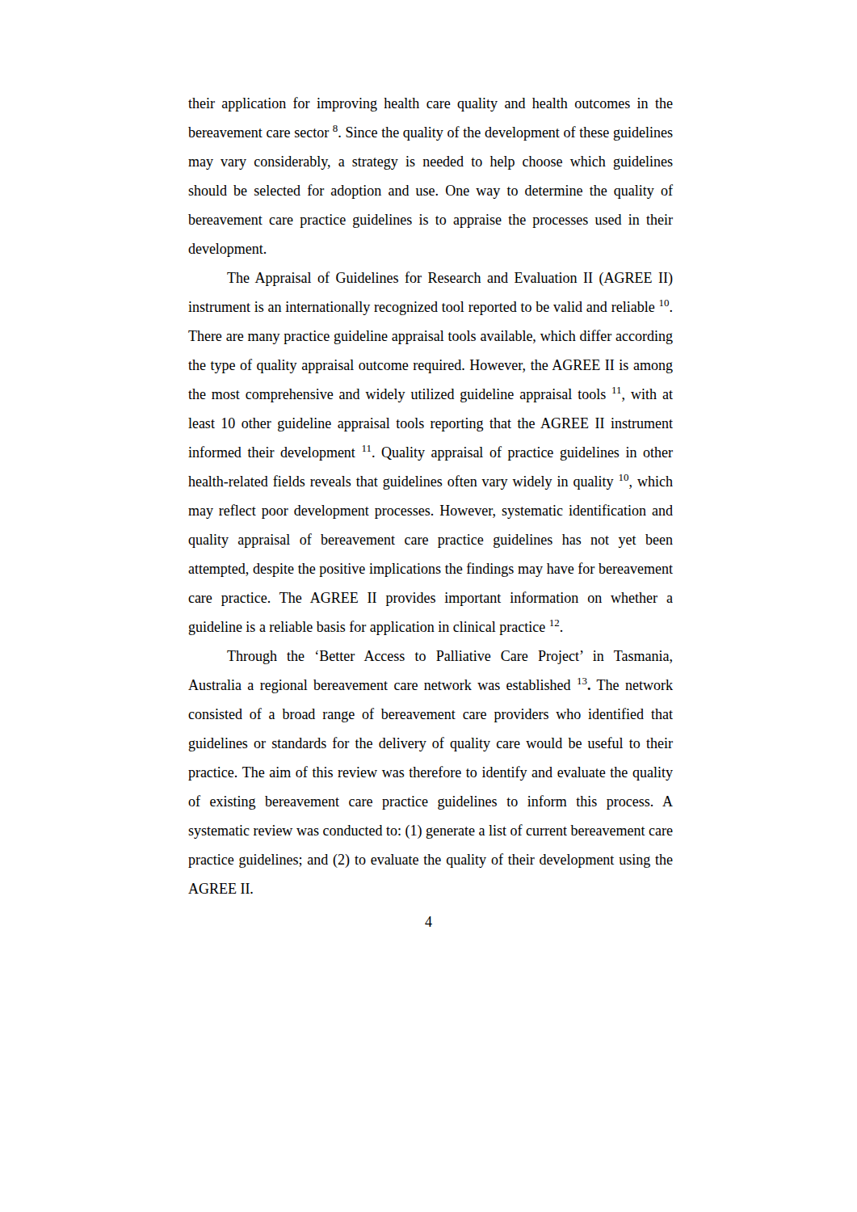their application for improving health care quality and health outcomes in the bereavement care sector 8. Since the quality of the development of these guidelines may vary considerably, a strategy is needed to help choose which guidelines should be selected for adoption and use. One way to determine the quality of bereavement care practice guidelines is to appraise the processes used in their development.
The Appraisal of Guidelines for Research and Evaluation II (AGREE II) instrument is an internationally recognized tool reported to be valid and reliable 10. There are many practice guideline appraisal tools available, which differ according the type of quality appraisal outcome required. However, the AGREE II is among the most comprehensive and widely utilized guideline appraisal tools 11, with at least 10 other guideline appraisal tools reporting that the AGREE II instrument informed their development 11. Quality appraisal of practice guidelines in other health-related fields reveals that guidelines often vary widely in quality 10, which may reflect poor development processes. However, systematic identification and quality appraisal of bereavement care practice guidelines has not yet been attempted, despite the positive implications the findings may have for bereavement care practice. The AGREE II provides important information on whether a guideline is a reliable basis for application in clinical practice 12.
Through the ‘Better Access to Palliative Care Project’ in Tasmania, Australia a regional bereavement care network was established 13. The network consisted of a broad range of bereavement care providers who identified that guidelines or standards for the delivery of quality care would be useful to their practice. The aim of this review was therefore to identify and evaluate the quality of existing bereavement care practice guidelines to inform this process. A systematic review was conducted to: (1) generate a list of current bereavement care practice guidelines; and (2) to evaluate the quality of their development using the AGREE II.
4